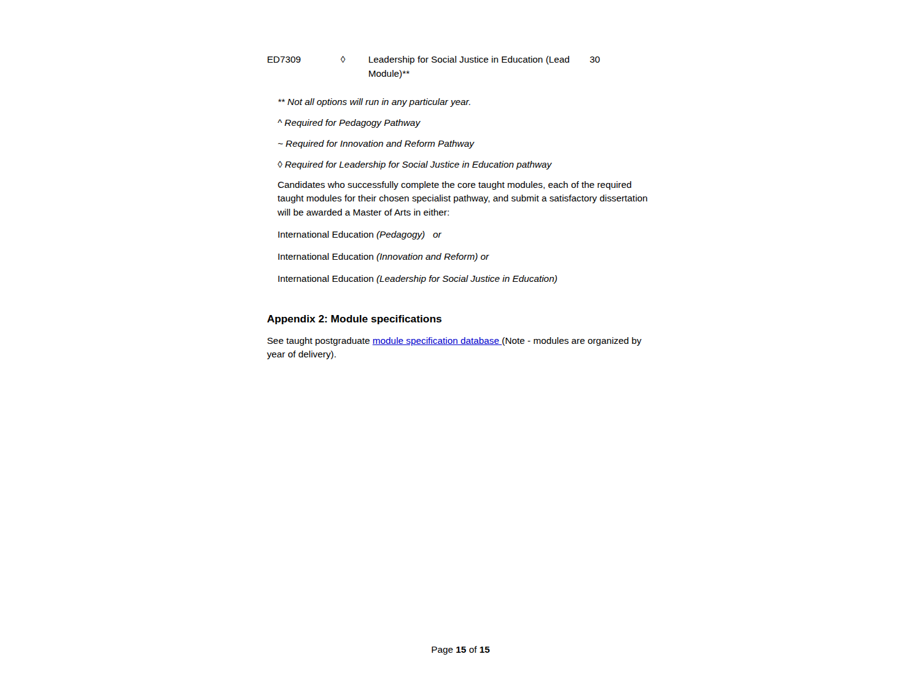| ED7309 | ◊ | Leadership for Social Justice in Education (Lead Module)** | 30 |
** Not all options will run in any particular year.
^ Required for Pedagogy Pathway
~ Required for Innovation and Reform Pathway
◊ Required for Leadership for Social Justice in Education pathway
Candidates who successfully complete the core taught modules, each of the required taught modules for their chosen specialist pathway, and submit a satisfactory dissertation will be awarded a Master of Arts in either:
International Education (Pedagogy) or
International Education (Innovation and Reform) or
International Education (Leadership for Social Justice in Education)
Appendix 2: Module specifications
See taught postgraduate module specification database (Note - modules are organized by year of delivery).
Page 15 of 15